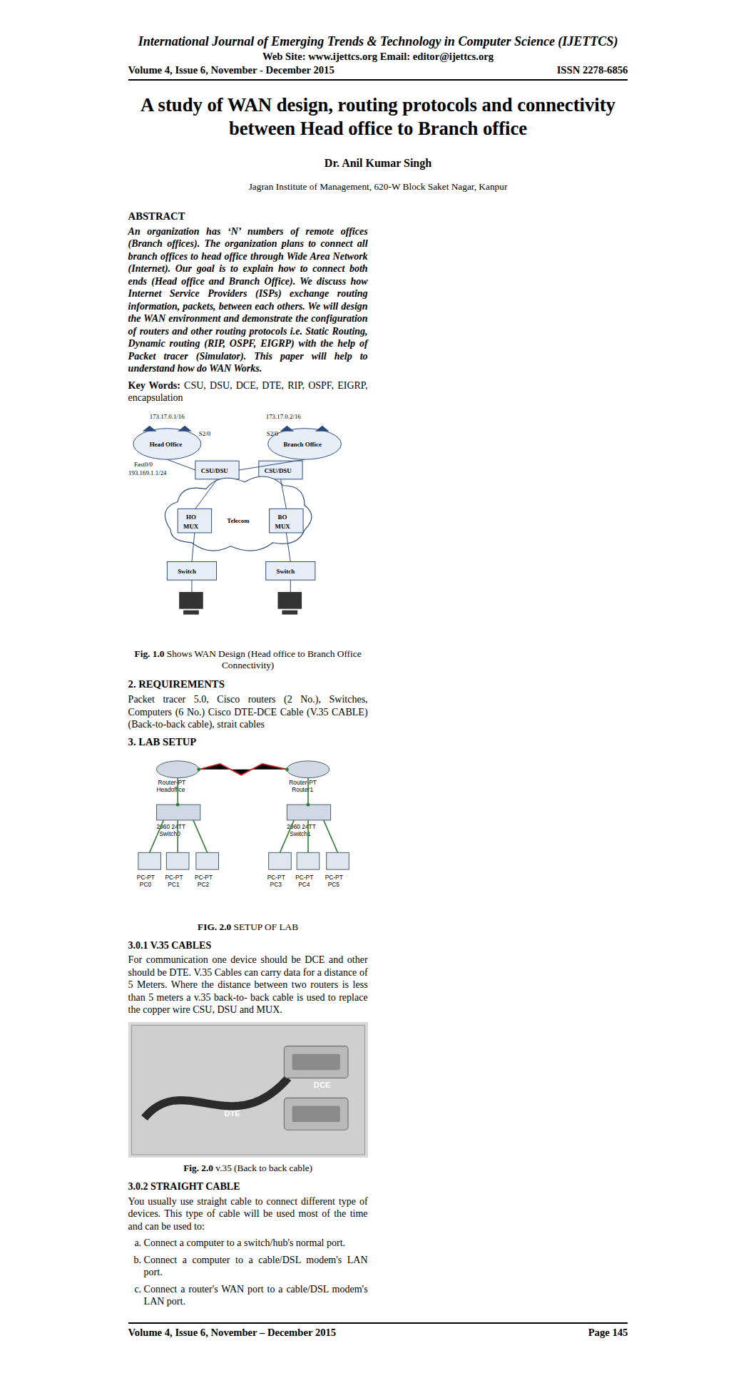International Journal of Emerging Trends & Technology in Computer Science (IJETTCS)
Web Site: www.ijettcs.org Email: editor@ijettcs.org
Volume 4, Issue 6, November - December 2015 ISSN 2278-6856
A study of WAN design, routing protocols and connectivity between Head office to Branch office
Dr. Anil Kumar Singh
Jagran Institute of Management, 620-W Block Saket Nagar, Kanpur
Abstract
An organization has ‘N’ numbers of remote offices (Branch offices). The organization plans to connect all branch offices to head office through Wide Area Network (Internet). Our goal is to explain how to connect both ends (Head office and Branch Office). We discuss how Internet Service Providers (ISPs) exchange routing information, packets, between each others. We will design the WAN environment and demonstrate the configuration of routers and other routing protocols i.e. Static Routing, Dynamic routing (RIP, OSPF, EIGRP) with the help of Packet tracer (Simulator). This paper will help to understand how do WAN Works.
Key Words: CSU, DSU, DCE, DTE, RIP, OSPF, EIGRP, encapsulation
173.17.0.1/16 173.17.0.2/16 Head Office S2/0 Branch Office S2/0 Fast0/0 193.169.1.1/24 Fast0/0 11.0.0.1/16 CSU/DSU CSU/DSU Telecom HO MUX BO MUX Switch Switch
Fig. 1.0 Shows WAN Design (Head office to Branch Office Connectivity)
2. Requirements
Packet tracer 5.0, Cisco routers (2 No.), Switches, Computers (6 No.) Cisco DTE-DCE Cable (V.35 CABLE) (Back-to-back cable), strait cables
3. Lab Setup
Router-PT Headoffice Router-PT Router1 2960 24TT Switch0 2960 24TT Switch1 PC-PT PC0 PC-PT PC1 PC-PT PC2 PC-PT PC3 PC-PT PC4 PC-PT PC5
FIG. 2.0 SETUP OF LAB
3.0.1 V.35 CABLES
For communication one device should be DCE and other should be DTE. V.35 Cables can carry data for a distance of 5 Meters. Where the distance between two routers is less than 5 meters a v.35 back-to- back cable is used to replace the copper wire CSU, DSU and MUX.
DTE DCE
Fig. 2.0 v.35 (Back to back cable)
3.0.2 STRAIGHT CABLE
You usually use straight cable to connect different type of devices. This type of cable will be used most of the time and can be used to:
Connect a computer to a switch/hub's normal port.
Connect a computer to a cable/DSL modem's LAN port.
Connect a router's WAN port to a cable/DSL modem's LAN port.
Volume 4, Issue 6, November – December 2015 Page 145